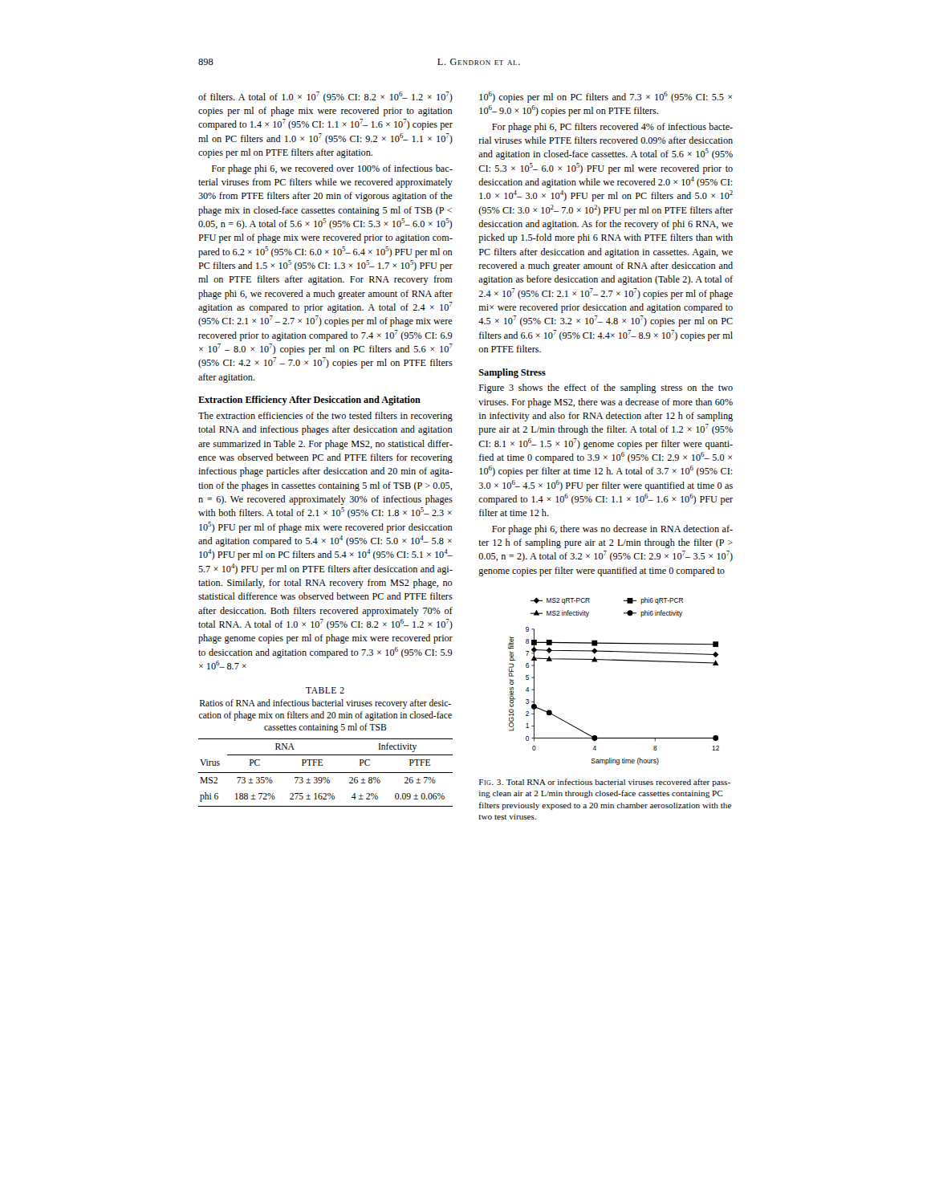898
L. Gendron et al.
of filters. A total of 1.0 × 107 (95% CI: 8.2 × 106– 1.2 × 107) copies per ml of phage mix were recovered prior to agitation compared to 1.4 × 107 (95% CI: 1.1 × 107– 1.6 × 107) copies per ml on PC filters and 1.0 × 107 (95% CI: 9.2 × 106– 1.1 × 107) copies per ml on PTFE filters after agitation.
For phage phi 6, we recovered over 100% of infectious bacterial viruses from PC filters while we recovered approximately 30% from PTFE filters after 20 min of vigorous agitation of the phage mix in closed-face cassettes containing 5 ml of TSB (P < 0.05, n = 6). A total of 5.6 × 105 (95% CI: 5.3 × 105– 6.0 × 105) PFU per ml of phage mix were recovered prior to agitation compared to 6.2 × 105 (95% CI: 6.0 × 105– 6.4 × 105) PFU per ml on PC filters and 1.5 × 105 (95% CI: 1.3 × 105– 1.7 × 105) PFU per ml on PTFE filters after agitation. For RNA recovery from phage phi 6, we recovered a much greater amount of RNA after agitation as compared to prior agitation. A total of 2.4 × 107 (95% CI: 2.1 × 107 – 2.7 × 107) copies per ml of phage mix were recovered prior to agitation compared to 7.4 × 107 (95% CI: 6.9 × 107 – 8.0 × 107) copies per ml on PC filters and 5.6 × 107 (95% CI: 4.2 × 107 – 7.0 × 107) copies per ml on PTFE filters after agitation.
Extraction Efficiency After Desiccation and Agitation
The extraction efficiencies of the two tested filters in recovering total RNA and infectious phages after desiccation and agitation are summarized in Table 2. For phage MS2, no statistical difference was observed between PC and PTFE filters for recovering infectious phage particles after desiccation and 20 min of agitation of the phages in cassettes containing 5 ml of TSB (P > 0.05, n = 6). We recovered approximately 30% of infectious phages with both filters. A total of 2.1 × 105 (95% CI: 1.8 × 105– 2.3 × 105) PFU per ml of phage mix were recovered prior desiccation and agitation compared to 5.4 × 104 (95% CI: 5.0 × 104– 5.8 × 104) PFU per ml on PC filters and 5.4 × 104 (95% CI: 5.1 × 104– 5.7 × 104) PFU per ml on PTFE filters after desiccation and agitation. Similarly, for total RNA recovery from MS2 phage, no statistical difference was observed between PC and PTFE filters after desiccation. Both filters recovered approximately 70% of total RNA. A total of 1.0 × 107 (95% CI: 8.2 × 106– 1.2 × 107) phage genome copies per ml of phage mix were recovered prior to desiccation and agitation compared to 7.3 × 106 (95% CI: 5.9 × 106– 8.7 ×
TABLE 2
Ratios of RNA and infectious bacterial viruses recovery after desiccation of phage mix on filters and 20 min of agitation in closed-face cassettes containing 5 ml of TSB
| | RNA | Infectivity |
| --- | --- | --- |
| Virus | PC | PTFE | PC | PTFE |
| MS2 | 73 ± 35% | 73 ± 39% | 26 ± 8% | 26 ± 7% |
| phi 6 | 188 ± 72% | 275 ± 162% | 4 ± 2% | 0.09 ± 0.06% |
106) copies per ml on PC filters and 7.3 × 106 (95% CI: 5.5 × 106– 9.0 × 106) copies per ml on PTFE filters.
For phage phi 6, PC filters recovered 4% of infectious bacterial viruses while PTFE filters recovered 0.09% after desiccation and agitation in closed-face cassettes. A total of 5.6 × 105 (95% CI: 5.3 × 105– 6.0 × 105) PFU per ml were recovered prior to desiccation and agitation while we recovered 2.0 × 104 (95% CI: 1.0 × 104– 3.0 × 104) PFU per ml on PC filters and 5.0 × 102 (95% CI: 3.0 × 102– 7.0 × 102) PFU per ml on PTFE filters after desiccation and agitation. As for the recovery of phi 6 RNA, we picked up 1.5-fold more phi 6 RNA with PTFE filters than with PC filters after desiccation and agitation in cassettes. Again, we recovered a much greater amount of RNA after desiccation and agitation as before desiccation and agitation (Table 2). A total of 2.4 × 107 (95% CI: 2.1 × 107– 2.7 × 107) copies per ml of phage mi× were recovered prior desiccation and agitation compared to 4.5 × 107 (95% CI: 3.2 × 107– 4.8 × 107) copies per ml on PC filters and 6.6 × 107 (95% CI: 4.4× 107– 8.9 × 107) copies per ml on PTFE filters.
Sampling Stress
Figure 3 shows the effect of the sampling stress on the two viruses. For phage MS2, there was a decrease of more than 60% in infectivity and also for RNA detection after 12 h of sampling pure air at 2 L/min through the filter. A total of 1.2 × 107 (95% CI: 8.1 × 106– 1.5 × 107) genome copies per filter were quantified at time 0 compared to 3.9 × 106 (95% CI: 2.9 × 106– 5.0 × 106) copies per filter at time 12 h. A total of 3.7 × 106 (95% CI: 3.0 × 106– 4.5 × 106) PFU per filter were quantified at time 0 as compared to 1.4 × 106 (95% CI: 1.1 × 106– 1.6 × 106) PFU per filter at time 12 h.
For phage phi 6, there was no decrease in RNA detection after 12 h of sampling pure air at 2 L/min through the filter (P > 0.05, n = 2). A total of 3.2 × 107 (95% CI: 2.9 × 107– 3.5 × 107) genome copies per filter were quantified at time 0 compared to
MS2 qRT-PCR phi6 qRT-PCR MS2 infectivity phi6 infectivity 0 1 2 3 4 5 6 7 8 9 0 4 8 12 Sampling time (hours) LOG10 copies or PFU per filter
Fig. 3. Total RNA or infectious bacterial viruses recovered after passing clean air at 2 L/min through closed-face cassettes containing PC filters previously exposed to a 20 min chamber aerosolization with the two test viruses.